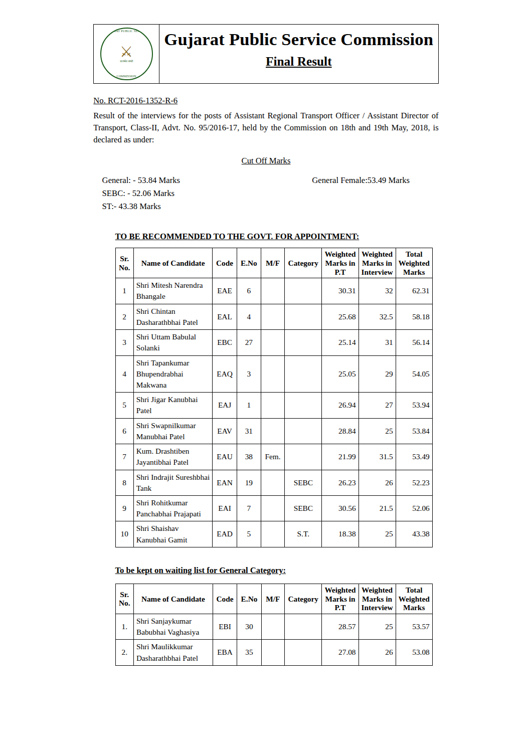GUJARAT PUBLIC SERVICE
⚔
सत्यमेव जयते
COMMISSION
Gujarat Public Service Commission
Final Result
No. RCT-2016-1352-R-6
Result of the interviews for the posts of Assistant Regional Transport Officer / Assistant Director of Transport, Class-II, Advt. No. 95/2016-17, held by the Commission on 18th and 19th May, 2018, is declared as under:
Cut Off Marks
General: - 53.84 Marks
SEBC: - 52.06 Marks
ST:- 43.38 Marks
General Female:53.49 Marks
TO BE RECOMMENDED TO THE GOVT. FOR APPOINTMENT:
| Sr. No. | Name of Candidate | Code | E.No | M/F | Category | Weighted Marks in P.T | Weighted Marks in Interview | Total Weighted Marks |
| --- | --- | --- | --- | --- | --- | --- | --- | --- |
| 1 | Shri Mitesh Narendra Bhangale | EAE | 6 | | | 30.31 | 32 | 62.31 |
| 2 | Shri Chintan Dasharathbhai Patel | EAL | 4 | | | 25.68 | 32.5 | 58.18 |
| 3 | Shri Uttam Babulal Solanki | EBC | 27 | | | 25.14 | 31 | 56.14 |
| 4 | Shri Tapankumar Bhupendrabhai Makwana | EAQ | 3 | | | 25.05 | 29 | 54.05 |
| 5 | Shri Jigar Kanubhai Patel | EAJ | 1 | | | 26.94 | 27 | 53.94 |
| 6 | Shri Swapnilkumar Manubhai Patel | EAV | 31 | | | 28.84 | 25 | 53.84 |
| 7 | Kum. Drashtiben Jayantibhai Patel | EAU | 38 | Fem. | | 21.99 | 31.5 | 53.49 |
| 8 | Shri Indrajit Sureshbhai Tank | EAN | 19 | | SEBC | 26.23 | 26 | 52.23 |
| 9 | Shri Rohitkumar Panchabhai Prajapati | EAI | 7 | | SEBC | 30.56 | 21.5 | 52.06 |
| 10 | Shri Shaishav Kanubhai Gamit | EAD | 5 | | S.T. | 18.38 | 25 | 43.38 |
To be kept on waiting list for General Category:
| Sr. No. | Name of Candidate | Code | E.No | M/F | Category | Weighted Marks in P.T | Weighted Marks in Interview | Total Weighted Marks |
| --- | --- | --- | --- | --- | --- | --- | --- | --- |
| 1. | Shri Sanjaykumar Babubhai Vaghasiya | EBI | 30 | | | 28.57 | 25 | 53.57 |
| 2. | Shri Maulikkumar Dasharathbhai Patel | EBA | 35 | | | 27.08 | 26 | 53.08 |